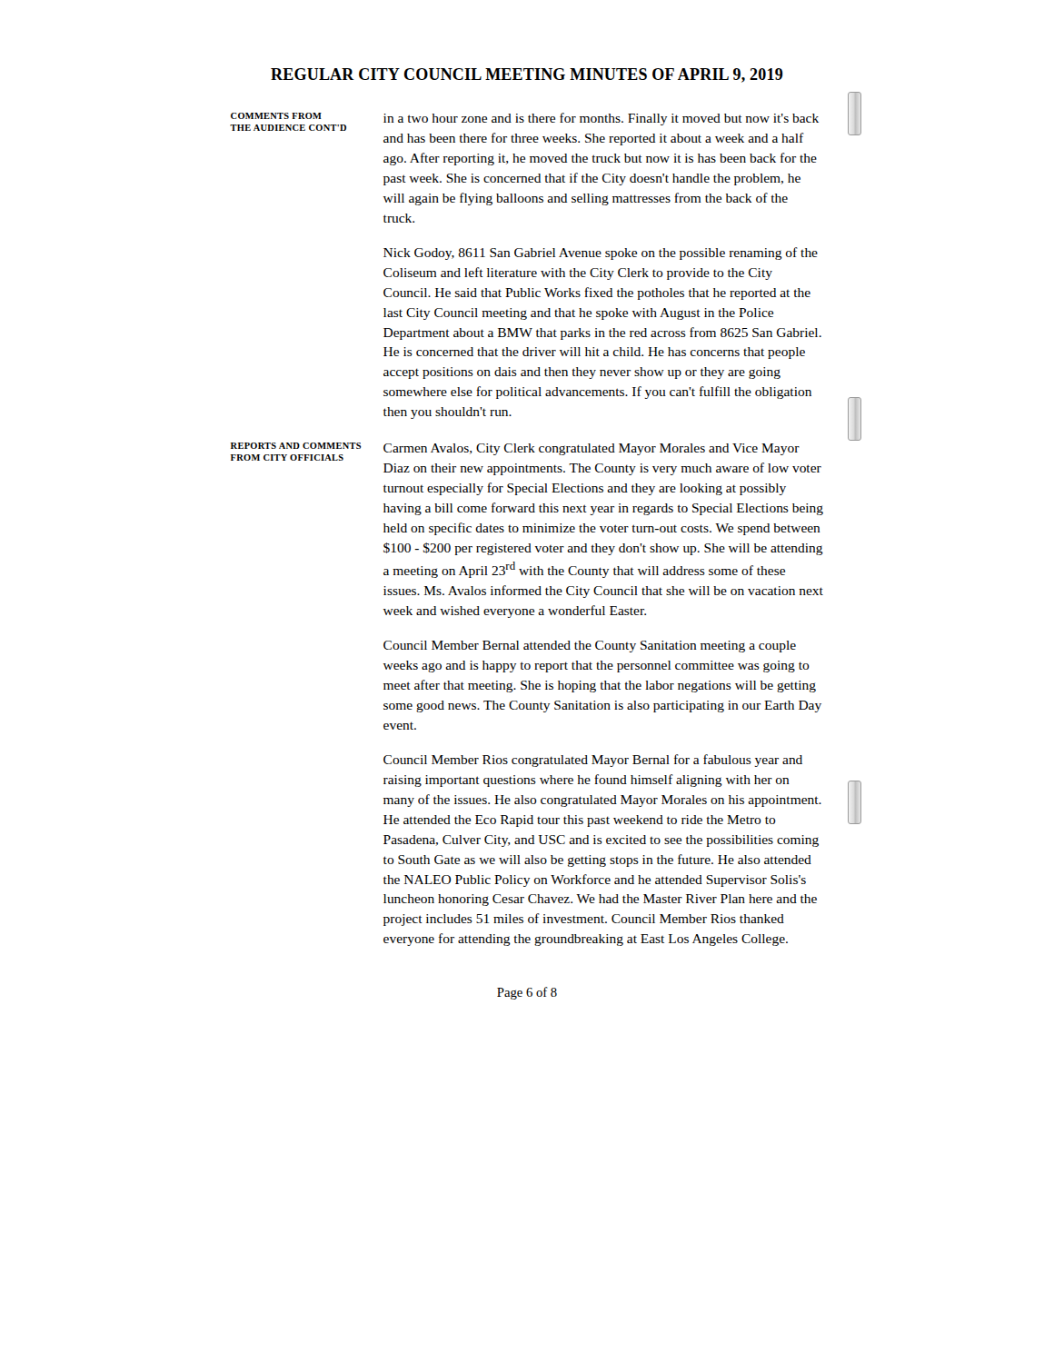REGULAR CITY COUNCIL MEETING MINUTES OF APRIL 9, 2019
Comments from the Audience Cont'd
in a two hour zone and is there for months. Finally it moved but now it's back and has been there for three weeks. She reported it about a week and a half ago. After reporting it, he moved the truck but now it is has been back for the past week. She is concerned that if the City doesn't handle the problem, he will again be flying balloons and selling mattresses from the back of the truck.
Nick Godoy, 8611 San Gabriel Avenue spoke on the possible renaming of the Coliseum and left literature with the City Clerk to provide to the City Council. He said that Public Works fixed the potholes that he reported at the last City Council meeting and that he spoke with August in the Police Department about a BMW that parks in the red across from 8625 San Gabriel. He is concerned that the driver will hit a child. He has concerns that people accept positions on dais and then they never show up or they are going somewhere else for political advancements. If you can't fulfill the obligation then you shouldn't run.
Reports and Comments from City Officials
Carmen Avalos, City Clerk congratulated Mayor Morales and Vice Mayor Diaz on their new appointments. The County is very much aware of low voter turnout especially for Special Elections and they are looking at possibly having a bill come forward this next year in regards to Special Elections being held on specific dates to minimize the voter turn-out costs. We spend between $100 - $200 per registered voter and they don't show up. She will be attending a meeting on April 23rd with the County that will address some of these issues. Ms. Avalos informed the City Council that she will be on vacation next week and wished everyone a wonderful Easter.
Council Member Bernal attended the County Sanitation meeting a couple weeks ago and is happy to report that the personnel committee was going to meet after that meeting. She is hoping that the labor negations will be getting some good news. The County Sanitation is also participating in our Earth Day event.
Council Member Rios congratulated Mayor Bernal for a fabulous year and raising important questions where he found himself aligning with her on many of the issues. He also congratulated Mayor Morales on his appointment. He attended the Eco Rapid tour this past weekend to ride the Metro to Pasadena, Culver City, and USC and is excited to see the possibilities coming to South Gate as we will also be getting stops in the future. He also attended the NALEO Public Policy on Workforce and he attended Supervisor Solis's luncheon honoring Cesar Chavez. We had the Master River Plan here and the project includes 51 miles of investment. Council Member Rios thanked everyone for attending the groundbreaking at East Los Angeles College.
Page 6 of 8